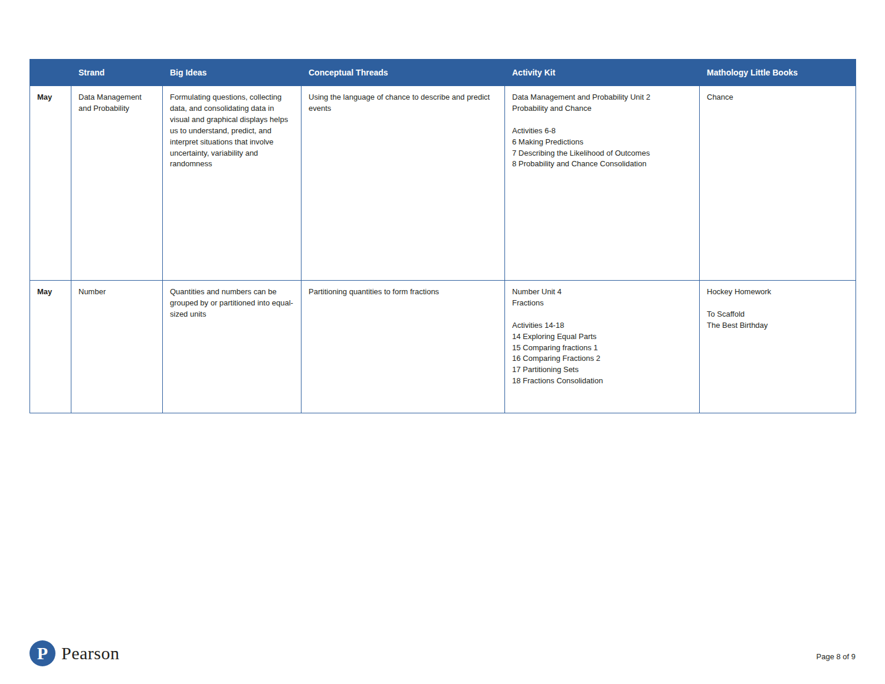| | Strand | Big Ideas | Conceptual Threads | Activity Kit | Mathology Little Books |
| --- | --- | --- | --- | --- | --- |
| May | Data Management and Probability | Formulating questions, collecting data, and consolidating data in visual and graphical displays helps us to understand, predict, and interpret situations that involve uncertainty, variability and randomness | Using the language of chance to describe and predict events | Data Management and Probability Unit 2 Probability and Chance Activities 6-8 6 Making Predictions 7 Describing the Likelihood of Outcomes 8 Probability and Chance Consolidation | Chance |
| May | Number | Quantities and numbers can be grouped by or partitioned into equal-sized units | Partitioning quantities to form fractions | Number Unit 4 Fractions Activities 14-18 14 Exploring Equal Parts 15 Comparing fractions 1 16 Comparing Fractions 2 17 Partitioning Sets 18 Fractions Consolidation | Hockey Homework To Scaffold The Best Birthday |
P Pearson
Page 8 of 9